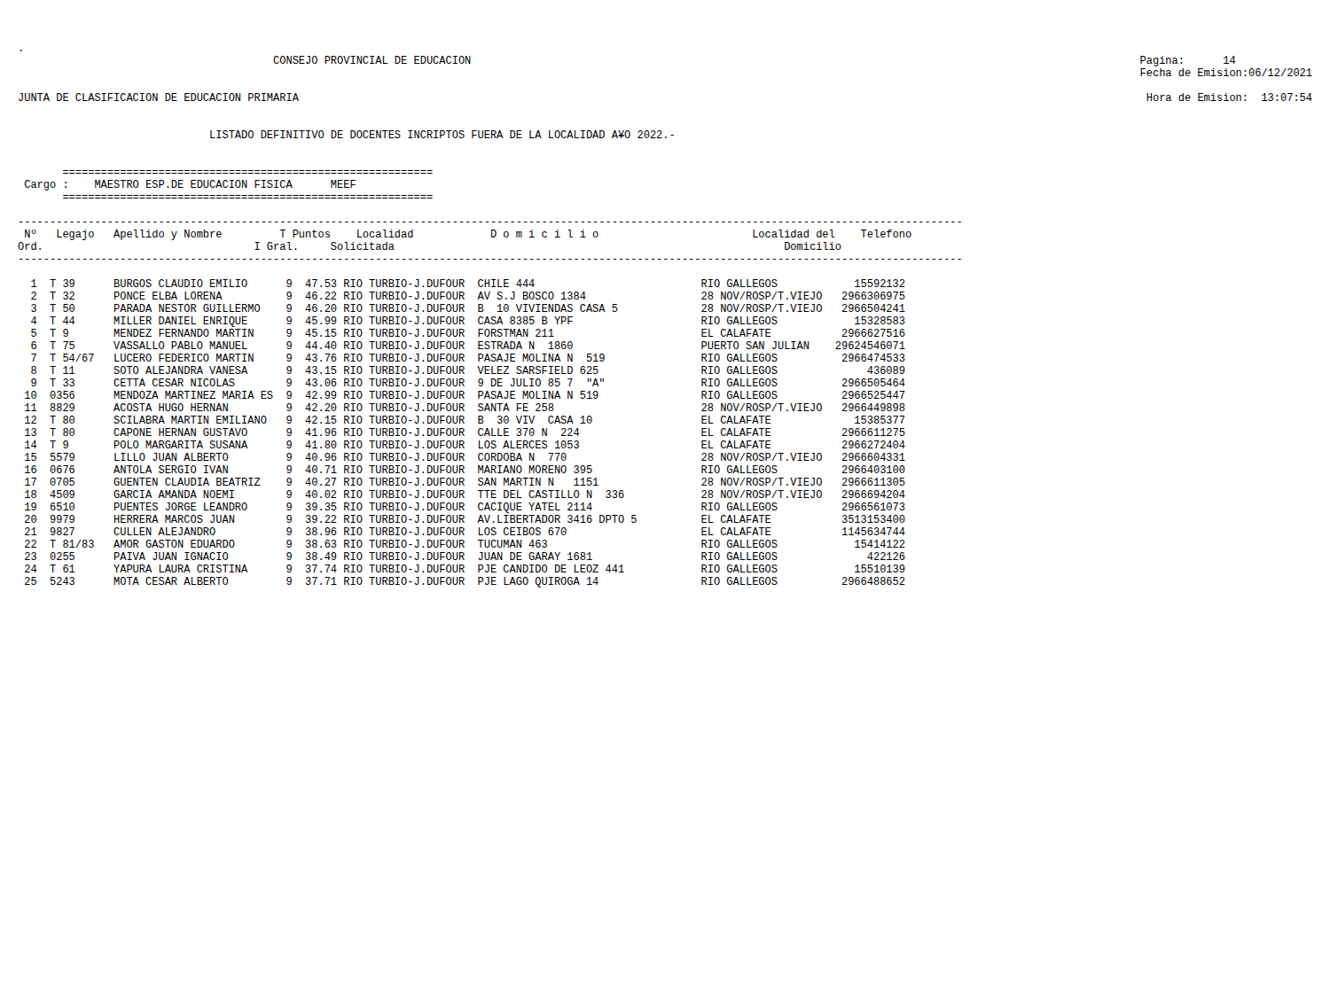.
CONSEJO PROVINCIAL DE EDUCACION Pagina: 14 Fecha de Emision:06/12/2021
JUNTA DE CLASIFICACION DE EDUCACION PRIMARIA Hora de Emision: 13:07:54
LISTADO DEFINITIVO DE DOCENTES INCRIPTOS FUERA DE LA LOCALIDAD A¥O 2022.- ========================================================== Cargo : MAESTRO ESP.DE EDUCACION FISICA MEEF ========================================================== ---------------------------------------------------------------------------------------------------------------------------------------------------- Nº Legajo Apellido y Nombre T Puntos Localidad D o m i c i l i o Localidad del Telefono Ord. I Gral. Solicitada Domicilio ---------------------------------------------------------------------------------------------------------------------------------------------------- 1 T 39 BURGOS CLAUDIO EMILIO 9 47.53 RIO TURBIO-J.DUFOUR CHILE 444 RIO GALLEGOS 15592132 2 T 32 PONCE ELBA LORENA 9 46.22 RIO TURBIO-J.DUFOUR AV S.J BOSCO 1384 28 NOV/ROSP/T.VIEJO 2966306975 3 T 50 PARADA NESTOR GUILLERMO 9 46.20 RIO TURBIO-J.DUFOUR B 10 VIVIENDAS CASA 5 28 NOV/ROSP/T.VIEJO 2966504241 4 T 44 MILLER DANIEL ENRIQUE 9 45.99 RIO TURBIO-J.DUFOUR CASA 8385 B YPF RIO GALLEGOS 15328583 5 T 9 MENDEZ FERNANDO MARTIN 9 45.15 RIO TURBIO-J.DUFOUR FORSTMAN 211 EL CALAFATE 2966627516 6 T 75 VASSALLO PABLO MANUEL 9 44.40 RIO TURBIO-J.DUFOUR ESTRADA N 1860 PUERTO SAN JULIAN 29624546071 7 T 54/67 LUCERO FEDERICO MARTIN 9 43.76 RIO TURBIO-J.DUFOUR PASAJE MOLINA N 519 RIO GALLEGOS 2966474533 8 T 11 SOTO ALEJANDRA VANESA 9 43.15 RIO TURBIO-J.DUFOUR VELEZ SARSFIELD 625 RIO GALLEGOS 436089 9 T 33 CETTA CESAR NICOLAS 9 43.06 RIO TURBIO-J.DUFOUR 9 DE JULIO 85 7 "A" RIO GALLEGOS 2966505464 10 0356 MENDOZA MARTINEZ MARIA ES 9 42.99 RIO TURBIO-J.DUFOUR PASAJE MOLINA N 519 RIO GALLEGOS 2966525447 11 8829 ACOSTA HUGO HERNAN 9 42.20 RIO TURBIO-J.DUFOUR SANTA FE 258 28 NOV/ROSP/T.VIEJO 2966449898 12 T 80 SCILABRA MARTIN EMILIANO 9 42.15 RIO TURBIO-J.DUFOUR B 30 VIV CASA 10 EL CALAFATE 15385377 13 T 80 CAPONE HERNAN GUSTAVO 9 41.96 RIO TURBIO-J.DUFOUR CALLE 370 N 224 EL CALAFATE 2966611275 14 T 9 POLO MARGARITA SUSANA 9 41.80 RIO TURBIO-J.DUFOUR LOS ALERCES 1053 EL CALAFATE 2966272404 15 5579 LILLO JUAN ALBERTO 9 40.96 RIO TURBIO-J.DUFOUR CORDOBA N 770 28 NOV/ROSP/T.VIEJO 2966604331 16 0676 ANTOLA SERGIO IVAN 9 40.71 RIO TURBIO-J.DUFOUR MARIANO MORENO 395 RIO GALLEGOS 2966403100 17 0705 GUENTEN CLAUDIA BEATRIZ 9 40.27 RIO TURBIO-J.DUFOUR SAN MARTIN N 1151 28 NOV/ROSP/T.VIEJO 2966611305 18 4509 GARCIA AMANDA NOEMI 9 40.02 RIO TURBIO-J.DUFOUR TTE DEL CASTILLO N 336 28 NOV/ROSP/T.VIEJO 2966694204 19 6510 PUENTES JORGE LEANDRO 9 39.35 RIO TURBIO-J.DUFOUR CACIQUE YATEL 2114 RIO GALLEGOS 2966561073 20 9979 HERRERA MARCOS JUAN 9 39.22 RIO TURBIO-J.DUFOUR AV.LIBERTADOR 3416 DPTO 5 EL CALAFATE 3513153400 21 9827 CULLEN ALEJANDRO 9 38.96 RIO TURBIO-J.DUFOUR LOS CEIBOS 670 EL CALAFATE 1145634744 22 T 81/83 AMOR GASTON EDUARDO 9 38.63 RIO TURBIO-J.DUFOUR TUCUMAN 463 RIO GALLEGOS 15414122 23 0255 PAIVA JUAN IGNACIO 9 38.49 RIO TURBIO-J.DUFOUR JUAN DE GARAY 1681 RIO GALLEGOS 422126 24 T 61 YAPURA LAURA CRISTINA 9 37.74 RIO TURBIO-J.DUFOUR PJE CANDIDO DE LEOZ 441 RIO GALLEGOS 15510139 25 5243 MOTA CESAR ALBERTO 9 37.71 RIO TURBIO-J.DUFOUR PJE LAGO QUIROGA 14 RIO GALLEGOS 2966488652